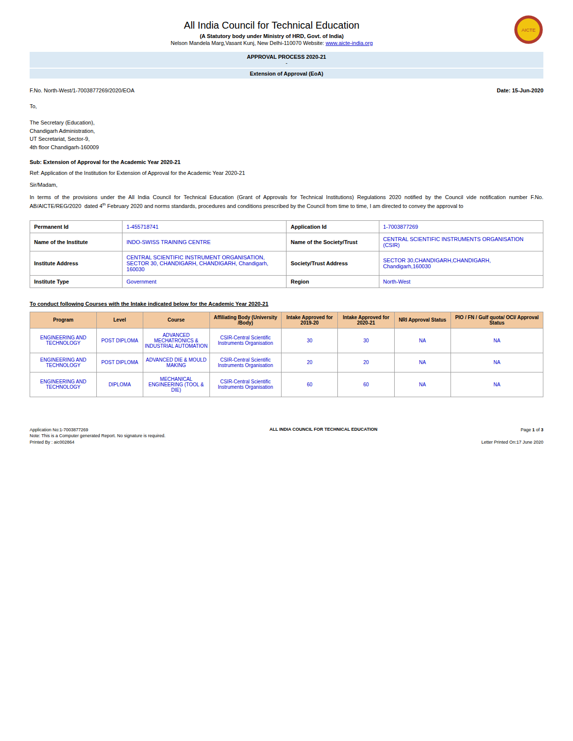All India Council for Technical Education
(A Statutory body under Ministry of HRD, Govt. of India)
Nelson Mandela Marg,Vasant Kunj, New Delhi-110070 Website: www.aicte-india.org
APPROVAL PROCESS 2020-21
-
Extension of Approval (EoA)
Date: 15-Jun-2020 F.No. North-West/1-7003877269/2020/EOA
To,
The Secretary (Education),
Chandigarh Administration,
UT Secretariat, Sector-9,
4th floor Chandigarh-160009
Sub: Extension of Approval for the Academic Year 2020-21
Ref: Application of the Institution for Extension of Approval for the Academic Year 2020-21
Sir/Madam,
In terms of the provisions under the All India Council for Technical Education (Grant of Approvals for Technical Institutions) Regulations 2020 notified by the Council vide notification number F.No. AB/AICTE/REG/2020 dated 4th February 2020 and norms standards, procedures and conditions prescribed by the Council from time to time, I am directed to convey the approval to
| Permanent Id | 1-455718741 | Application Id | 1-7003877269 |
| Name of the Institute | INDO-SWISS TRAINING CENTRE | Name of the Society/Trust | CENTRAL SCIENTIFIC INSTRUMENTS ORGANISATION (CSIR) |
| Institute Address | CENTRAL SCIENTIFIC INSTRUMENT ORGANISATION, SECTOR 30, CHANDIGARH, CHANDIGARH, Chandigarh, 160030 | Society/Trust Address | SECTOR 30,CHANDIGARH,CHANDIGARH, Chandigarh,160030 |
| Institute Type | Government | Region | North-West |
To conduct following Courses with the Intake indicated below for the Academic Year 2020-21
| Program | Level | Course | Affiliating Body (University /Body) | Intake Approved for 2019-20 | Intake Approved for 2020-21 | NRI Approval Status | PIO / FN / Gulf quota/ OCI/ Approval Status |
| --- | --- | --- | --- | --- | --- | --- | --- |
| ENGINEERING AND TECHNOLOGY | POST DIPLOMA | ADVANCED MECHATRONICS & INDUSTRIAL AUTOMATION | CSIR-Central Scientific Instruments Organisation | 30 | 30 | NA | NA |
| ENGINEERING AND TECHNOLOGY | POST DIPLOMA | ADVANCED DIE & MOULD MAKING | CSIR-Central Scientific Instruments Organisation | 20 | 20 | NA | NA |
| ENGINEERING AND TECHNOLOGY | DIPLOMA | MECHANICAL ENGINEERING (TOOL & DIE) | CSIR-Central Scientific Instruments Organisation | 60 | 60 | NA | NA |
Application No:1-7003877269
Note: This is a Computer generated Report. No signature is required.
Printed By : aic002864
Page 1 of 3
Letter Printed On:17 June 2020
ALL INDIA COUNCIL FOR TECHNICAL EDUCATION